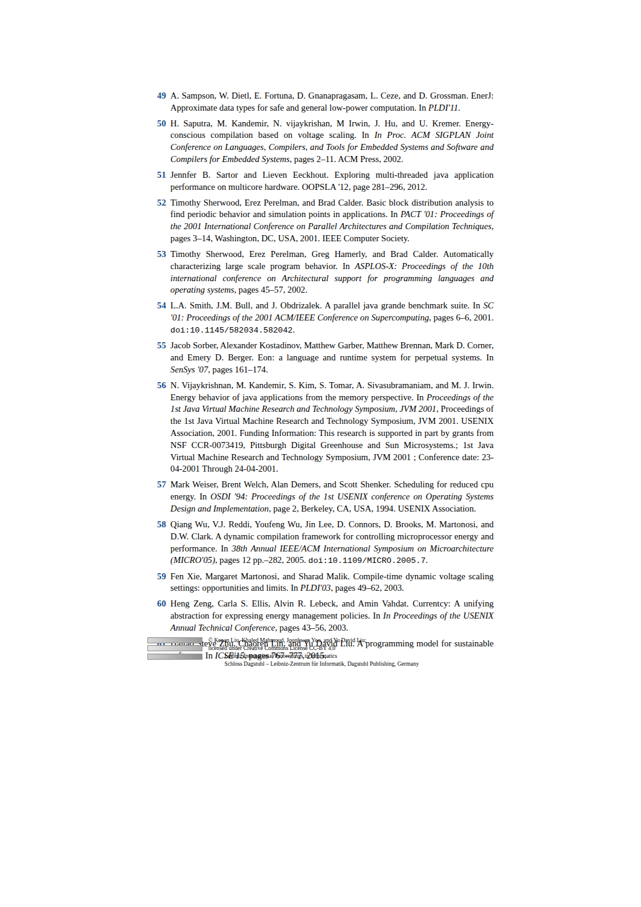49 A. Sampson, W. Dietl, E. Fortuna, D. Gnanapragasam, L. Ceze, and D. Grossman. EnerJ: Approximate data types for safe and general low-power computation. In PLDI'11.
50 H. Saputra, M. Kandemir, N. vijaykrishan, M Irwin, J. Hu, and U. Kremer. Energy-conscious compilation based on voltage scaling. In In Proc. ACM SIGPLAN Joint Conference on Languages, Compilers, and Tools for Embedded Systems and Software and Compilers for Embedded Systems, pages 2–11. ACM Press, 2002.
51 Jennfer B. Sartor and Lieven Eeckhout. Exploring multi-threaded java application performance on multicore hardware. OOPSLA '12, page 281–296, 2012.
52 Timothy Sherwood, Erez Perelman, and Brad Calder. Basic block distribution analysis to find periodic behavior and simulation points in applications. In PACT '01: Proceedings of the 2001 International Conference on Parallel Architectures and Compilation Techniques, pages 3–14, Washington, DC, USA, 2001. IEEE Computer Society.
53 Timothy Sherwood, Erez Perelman, Greg Hamerly, and Brad Calder. Automatically characterizing large scale program behavior. In ASPLOS-X: Proceedings of the 10th international conference on Architectural support for programming languages and operating systems, pages 45–57, 2002.
54 L.A. Smith, J.M. Bull, and J. Obdrizalek. A parallel java grande benchmark suite. In SC '01: Proceedings of the 2001 ACM/IEEE Conference on Supercomputing, pages 6–6, 2001. doi:10.1145/582034.582042.
55 Jacob Sorber, Alexander Kostadinov, Matthew Garber, Matthew Brennan, Mark D. Corner, and Emery D. Berger. Eon: a language and runtime system for perpetual systems. In SenSys '07, pages 161–174.
56 N. Vijaykrishnan, M. Kandemir, S. Kim, S. Tomar, A. Sivasubramaniam, and M. J. Irwin. Energy behavior of java applications from the memory perspective. In Proceedings of the 1st Java Virtual Machine Research and Technology Symposium, JVM 2001, Proceedings of the 1st Java Virtual Machine Research and Technology Symposium, JVM 2001. USENIX Association, 2001. Funding Information: This research is supported in part by grants from NSF CCR-0073419, Pittsburgh Digital Greenhouse and Sun Microsystems.; 1st Java Virtual Machine Research and Technology Symposium, JVM 2001 ; Conference date: 23-04-2001 Through 24-04-2001.
57 Mark Weiser, Brent Welch, Alan Demers, and Scott Shenker. Scheduling for reduced cpu energy. In OSDI '94: Proceedings of the 1st USENIX conference on Operating Systems Design and Implementation, page 2, Berkeley, CA, USA, 1994. USENIX Association.
58 Qiang Wu, V.J. Reddi, Youfeng Wu, Jin Lee, D. Connors, D. Brooks, M. Martonosi, and D.W. Clark. A dynamic compilation framework for controlling microprocessor energy and performance. In 38th Annual IEEE/ACM International Symposium on Microarchitecture (MICRO'05), pages 12 pp.–282, 2005. doi:10.1109/MICRO.2005.7.
59 Fen Xie, Margaret Martonosi, and Sharad Malik. Compile-time dynamic voltage scaling settings: opportunities and limits. In PLDI'03, pages 49–62, 2003.
60 Heng Zeng, Carla S. Ellis, Alvin R. Lebeck, and Amin Vahdat. Currentcy: A unifying abstraction for expressing energy management policies. In In Proceedings of the USENIX Annual Technical Conference, pages 43–56, 2003.
61 Haitao Steve Zhu, Chaoren Lin, and Yu David Liu. A programming model for sustainable software. In ICSE'15, pages 767–777, 2015.
© Kenan Liu, Khaled Mahmoud, Joonhwan Yoo, and Yu David Liu;
licensed under Creative Commons License CC-BY 4.0
Leibniz International Proceedings in Informatics
Schloss Dagstuhl – Leibniz-Zentrum für Informatik, Dagstuhl Publishing, Germany